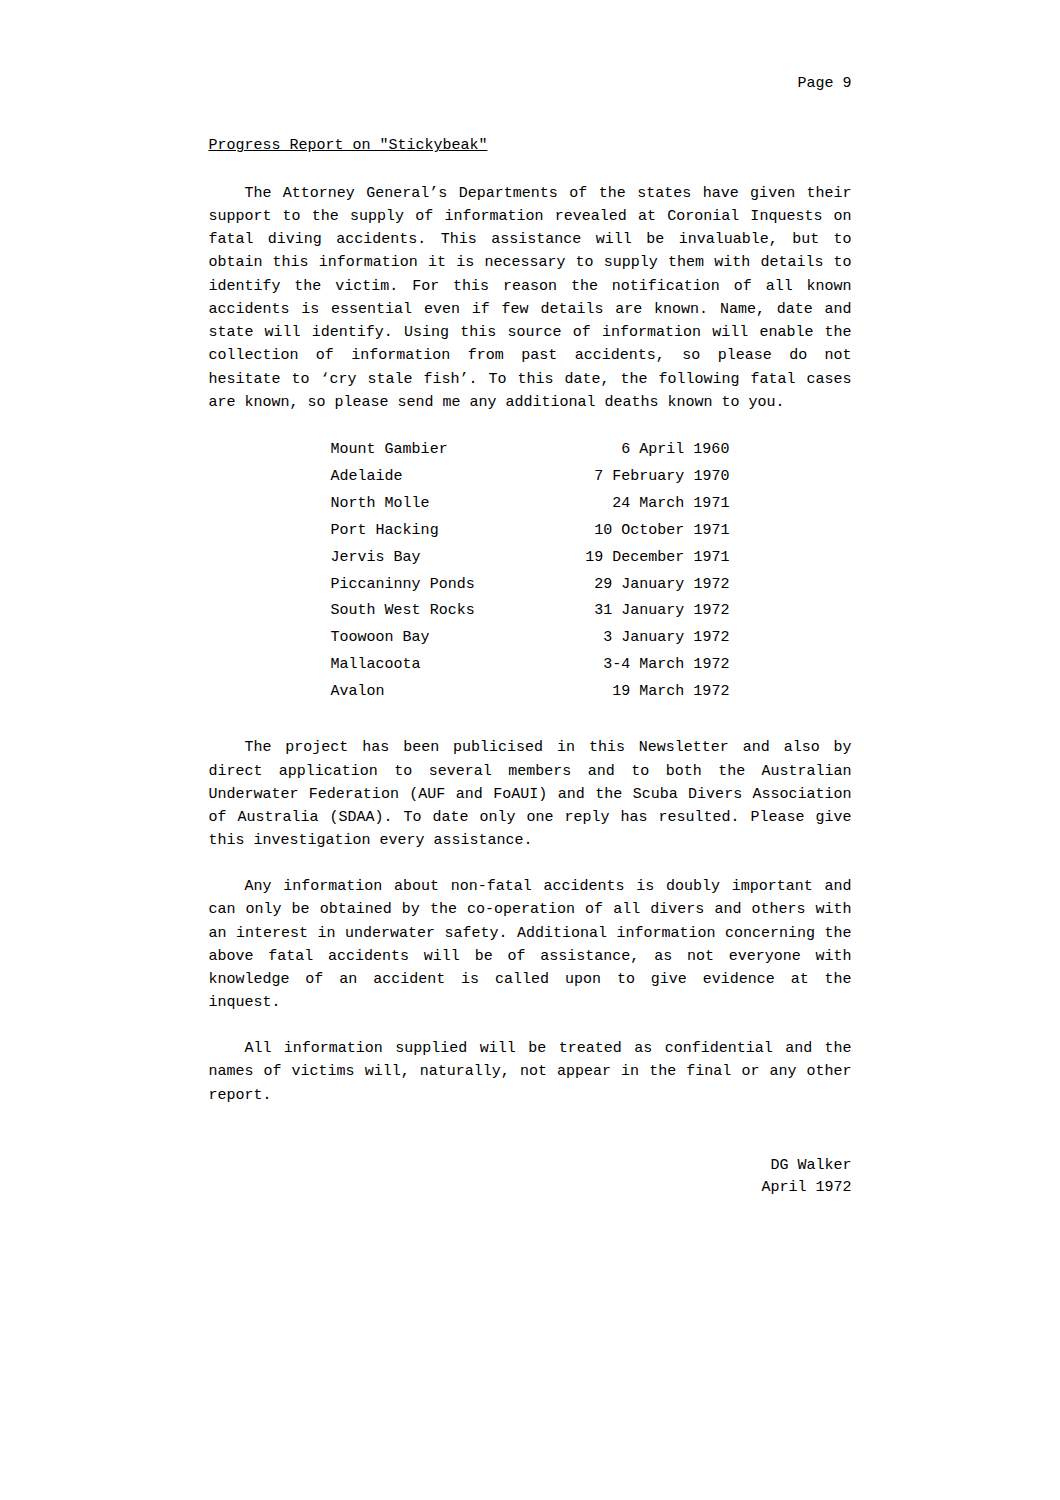Page 9
Progress Report on "Stickybeak"
The Attorney General’s Departments of the states have given their support to the supply of information revealed at Coronial Inquests on fatal diving accidents. This assistance will be invaluable, but to obtain this information it is necessary to supply them with details to identify the victim. For this reason the notification of all known accidents is essential even if few details are known. Name, date and state will identify. Using this source of information will enable the collection of information from past accidents, so please do not hesitate to ‘cry stale fish’. To this date, the following fatal cases are known, so please send me any additional deaths known to you.
| Mount Gambier | 6 April 1960 |
| Adelaide | 7 February 1970 |
| North Molle | 24 March 1971 |
| Port Hacking | 10 October 1971 |
| Jervis Bay | 19 December 1971 |
| Piccaninny Ponds | 29 January 1972 |
| South West Rocks | 31 January 1972 |
| Toowoon Bay | 3 January 1972 |
| Mallacoota | 3-4 March 1972 |
| Avalon | 19 March 1972 |
The project has been publicised in this Newsletter and also by direct application to several members and to both the Australian Underwater Federation (AUF and FoAUI) and the Scuba Divers Association of Australia (SDAA). To date only one reply has resulted. Please give this investigation every assistance.
Any information about non-fatal accidents is doubly important and can only be obtained by the co-operation of all divers and others with an interest in underwater safety. Additional information concerning the above fatal accidents will be of assistance, as not everyone with knowledge of an accident is called upon to give evidence at the inquest.
All information supplied will be treated as confidential and the names of victims will, naturally, not appear in the final or any other report.
DG Walker
April 1972